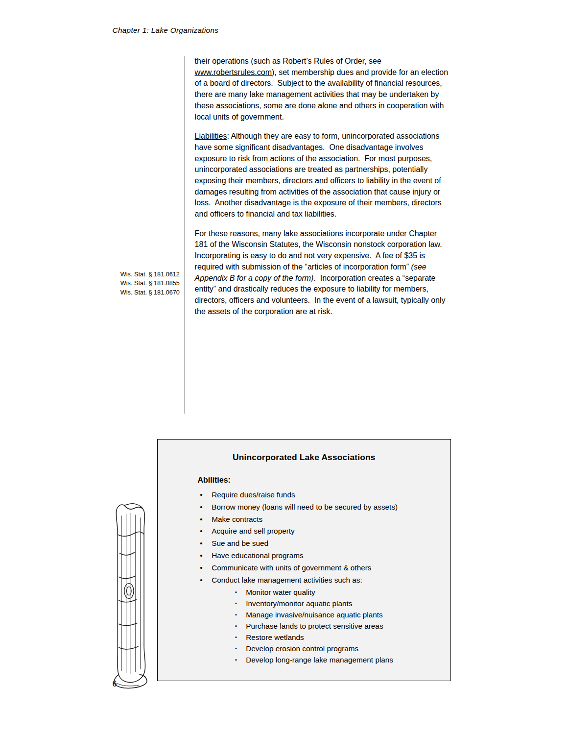Chapter 1: Lake Organizations
Wis. Stat. § 181.0612
Wis. Stat. § 181.0855
Wis. Stat. § 181.0670
their operations (such as Robert’s Rules of Order, see www.robertsrules.com), set membership dues and provide for an election of a board of directors. Subject to the availability of financial resources, there are many lake management activities that may be undertaken by these associations, some are done alone and others in cooperation with local units of government.
Liabilities: Although they are easy to form, unincorporated associations have some significant disadvantages. One disadvantage involves exposure to risk from actions of the association. For most purposes, unincorporated associations are treated as partnerships, potentially exposing their members, directors and officers to liability in the event of damages resulting from activities of the association that cause injury or loss. Another disadvantage is the exposure of their members, directors and officers to financial and tax liabilities.
For these reasons, many lake associations incorporate under Chapter 181 of the Wisconsin Statutes, the Wisconsin nonstock corporation law. Incorporating is easy to do and not very expensive. A fee of $35 is required with submission of the “articles of incorporation form” (see Appendix B for a copy of the form). Incorporation creates a “separate entity” and drastically reduces the exposure to liability for members, directors, officers and volunteers. In the event of a lawsuit, typically only the assets of the corporation are at risk.
Unincorporated Lake Associations
Abilities:
Require dues/raise funds
Borrow money (loans will need to be secured by assets)
Make contracts
Acquire and sell property
Sue and be sued
Have educational programs
Communicate with units of government & others
Conduct lake management activities such as:
Monitor water quality
Inventory/monitor aquatic plants
Manage invasive/nuisance aquatic plants
Purchase lands to protect sensitive areas
Restore wetlands
Develop erosion control programs
Develop long-range lake management plans
6